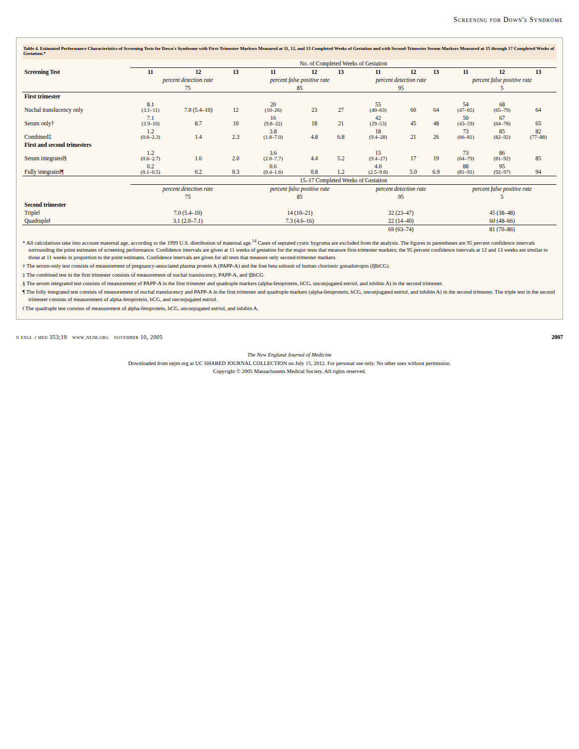Screening for Down's Syndrome
Table 4. Estimated Performance Characteristics of Screening Tests for Down's Syndrome with First-Trimester Markers Measured at 11, 12, and 13 Completed Weeks of Gestation and with Second-Trimester Serum Markers Measured at 15 through 17 Completed Weeks of Gestation.*
| Screening Test | No. of Completed Weeks of Gestation |
| --- | --- |
| 11 | 12 | 13 | 11 | 12 | 13 | 11 | 12 | 13 | 11 | 12 | 13 |
| | percent detection rate | percent false positive rate | percent detection rate | percent false positive rate |
| | 75 | 85 | 95 | 5 |
| First trimester |
| Nuchal translucency only | 8.1 (3.1–11) | 7.0 (5.4–10) | 12 | 20 (10–26) | 23 | 27 | 55 (40–63) | 60 | 64 | 54 (47–65) | 68 (65–79) | 64 |
| Serum only† | 7.1 (3.9–10) | 8.7 | 10 | 16 (9.8–22) | 18 | 21 | 42 (29–53) | 45 | 48 | 50 (43–59) | 67 (64–78) | 65 |
| Combined‡ | 1.2 (0.6–2.3) | 1.4 | 2.3 | 3.8 (1.8–7.0) | 4.8 | 6.8 | 18 (9.4–28) | 21 | 26 | 73 (66–81) | 85 (82–92) | 82 (77–88) |
| First and second trimesters |
| Serum integrated§ | 1.2 (0.6–2.7) | 1.6 | 2.0 | 3.6 (2.0–7.7) | 4.4 | 5.2 | 15 (9.4–27) | 17 | 19 | 73 (64–79) | 86 (81–92) | 85 |
| Fully integrated¶ | 0.2 (0.1–0.5) | 0.2 | 0.3 | 0.6 (0.4–1.6) | 0.8 | 1.2 | 4.0 (2.5–9.0) | 5.0 | 6.9 | 88 (81–91) | 95 (92–97) | 94 |
| | 15–17 Completed Weeks of Gestation |
| | percent detection rate | percent false positive rate | percent detection rate | percent false positive rate |
| | 75 | 85 | 95 | 5 |
| Second trimester |
| Triple‖ | 7.0 (5.4–10) | 14 (10–21) | 32 (23–47) | 45 (38–48) |
| Quadruple‖ | 3.1 (2.0–7.1) | 7.3 (4.6–16) | 22 (14–40) | 60 (48–66) |
| | | | 69 (63–74) | 81 (70–86) |
* All calculations take into account maternal age, according to the 1999 U.S. distribution of maternal age.14 Cases of septated cystic hygroma are excluded from the analysis. The figures in parentheses are 95 percent confidence intervals surrounding the point estimates of screening performance. Confidence intervals are given at 11 weeks of gestation for the major tests that measure first-trimester markers; the 95 percent confidence intervals at 12 and 13 weeks are similar to those at 11 weeks in proportion to the point estimates. Confidence intervals are given for all tests that measure only second-trimester markers.
† The serum-only test consists of measurement of pregnancy-associated plasma protein A (PAPP-A) and the free beta subunit of human chorionic gonadotropin (fβhCG).
‡ The combined test in the first trimester consists of measurement of nuchal translucency, PAPP-A, and fβhCG.
§ The serum integrated test consists of measurement of PAPP-A in the first trimester and quadruple markers (alpha-fetoprotein, hCG, unconjugated estriol, and inhibin A) in the second trimester.
¶ The fully integrated test consists of measurement of nuchal translucency and PAPP-A in the first trimester and quadruple markers (alpha-fetoprotein, hCG, unconjugated estriol, and inhibin A) in the second trimester. The triple test in the second trimester consists of measurement of alpha-fetoprotein, hCG, and unconjugated estriol.
‖ The quadruple test consists of measurement of alpha-fetoprotein, hCG, unconjugated estriol, and inhibin A.
n engl j med 353;19 www.nejm.org november 10, 2005 2007
The New England Journal of Medicine
Downloaded from nejm.org at UC SHARED JOURNAL COLLECTION on July 15, 2012. For personal use only. No other uses without permission.
Copyright © 2005 Massachusetts Medical Society. All rights reserved.